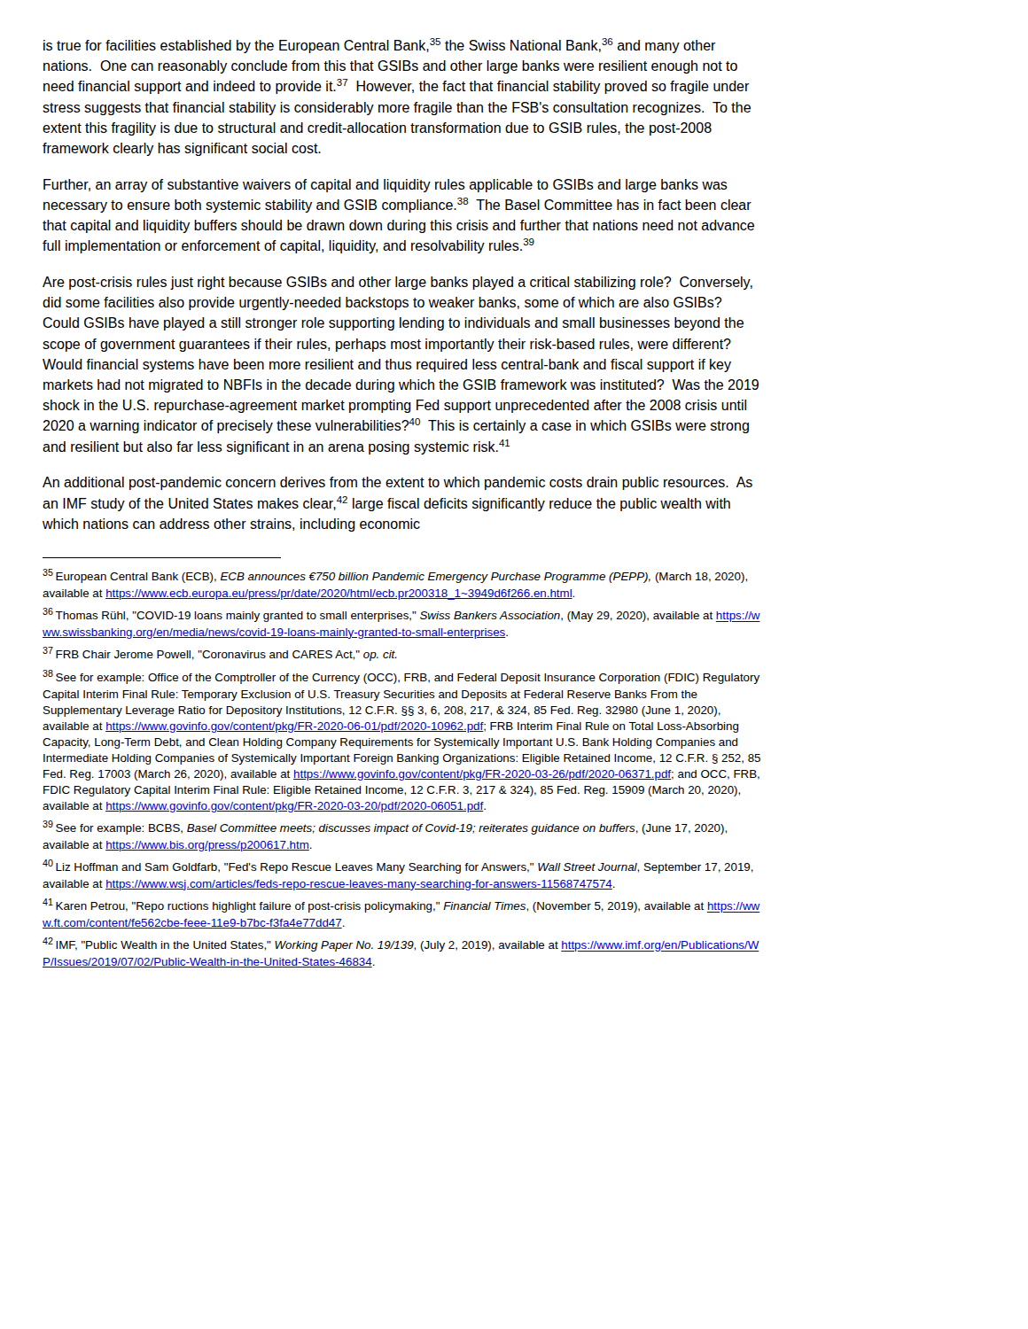is true for facilities established by the European Central Bank,35 the Swiss National Bank,36 and many other nations. One can reasonably conclude from this that GSIBs and other large banks were resilient enough not to need financial support and indeed to provide it.37 However, the fact that financial stability proved so fragile under stress suggests that financial stability is considerably more fragile than the FSB's consultation recognizes. To the extent this fragility is due to structural and credit-allocation transformation due to GSIB rules, the post-2008 framework clearly has significant social cost.
Further, an array of substantive waivers of capital and liquidity rules applicable to GSIBs and large banks was necessary to ensure both systemic stability and GSIB compliance.38 The Basel Committee has in fact been clear that capital and liquidity buffers should be drawn down during this crisis and further that nations need not advance full implementation or enforcement of capital, liquidity, and resolvability rules.39
Are post-crisis rules just right because GSIBs and other large banks played a critical stabilizing role? Conversely, did some facilities also provide urgently-needed backstops to weaker banks, some of which are also GSIBs? Could GSIBs have played a still stronger role supporting lending to individuals and small businesses beyond the scope of government guarantees if their rules, perhaps most importantly their risk-based rules, were different? Would financial systems have been more resilient and thus required less central-bank and fiscal support if key markets had not migrated to NBFIs in the decade during which the GSIB framework was instituted? Was the 2019 shock in the U.S. repurchase-agreement market prompting Fed support unprecedented after the 2008 crisis until 2020 a warning indicator of precisely these vulnerabilities?40 This is certainly a case in which GSIBs were strong and resilient but also far less significant in an arena posing systemic risk.41
An additional post-pandemic concern derives from the extent to which pandemic costs drain public resources. As an IMF study of the United States makes clear,42 large fiscal deficits significantly reduce the public wealth with which nations can address other strains, including economic
35 European Central Bank (ECB), ECB announces €750 billion Pandemic Emergency Purchase Programme (PEPP), (March 18, 2020), available at https://www.ecb.europa.eu/press/pr/date/2020/html/ecb.pr200318_1~3949d6f266.en.html.
36 Thomas Rühl, "COVID-19 loans mainly granted to small enterprises," Swiss Bankers Association, (May 29, 2020), available at https://www.swissbanking.org/en/media/news/covid-19-loans-mainly-granted-to-small-enterprises.
37 FRB Chair Jerome Powell, "Coronavirus and CARES Act," op. cit.
38 See for example: Office of the Comptroller of the Currency (OCC), FRB, and Federal Deposit Insurance Corporation (FDIC) Regulatory Capital Interim Final Rule: Temporary Exclusion of U.S. Treasury Securities and Deposits at Federal Reserve Banks From the Supplementary Leverage Ratio for Depository Institutions, 12 C.F.R. §§ 3, 6, 208, 217, & 324, 85 Fed. Reg. 32980 (June 1, 2020), available at https://www.govinfo.gov/content/pkg/FR-2020-06-01/pdf/2020-10962.pdf; FRB Interim Final Rule on Total Loss-Absorbing Capacity, Long-Term Debt, and Clean Holding Company Requirements for Systemically Important U.S. Bank Holding Companies and Intermediate Holding Companies of Systemically Important Foreign Banking Organizations: Eligible Retained Income, 12 C.F.R. § 252, 85 Fed. Reg. 17003 (March 26, 2020), available at https://www.govinfo.gov/content/pkg/FR-2020-03-26/pdf/2020-06371.pdf; and OCC, FRB, FDIC Regulatory Capital Interim Final Rule: Eligible Retained Income, 12 C.F.R. 3, 217 & 324), 85 Fed. Reg. 15909 (March 20, 2020), available at https://www.govinfo.gov/content/pkg/FR-2020-03-20/pdf/2020-06051.pdf.
39 See for example: BCBS, Basel Committee meets; discusses impact of Covid-19; reiterates guidance on buffers, (June 17, 2020), available at https://www.bis.org/press/p200617.htm.
40 Liz Hoffman and Sam Goldfarb, "Fed's Repo Rescue Leaves Many Searching for Answers," Wall Street Journal, September 17, 2019, available at https://www.wsj.com/articles/feds-repo-rescue-leaves-many-searching-for-answers-11568747574.
41 Karen Petrou, "Repo ructions highlight failure of post-crisis policymaking," Financial Times, (November 5, 2019), available at https://www.ft.com/content/fe562cbe-feee-11e9-b7bc-f3fa4e77dd47.
42 IMF, "Public Wealth in the United States," Working Paper No. 19/139, (July 2, 2019), available at https://www.imf.org/en/Publications/WP/Issues/2019/07/02/Public-Wealth-in-the-United-States-46834.